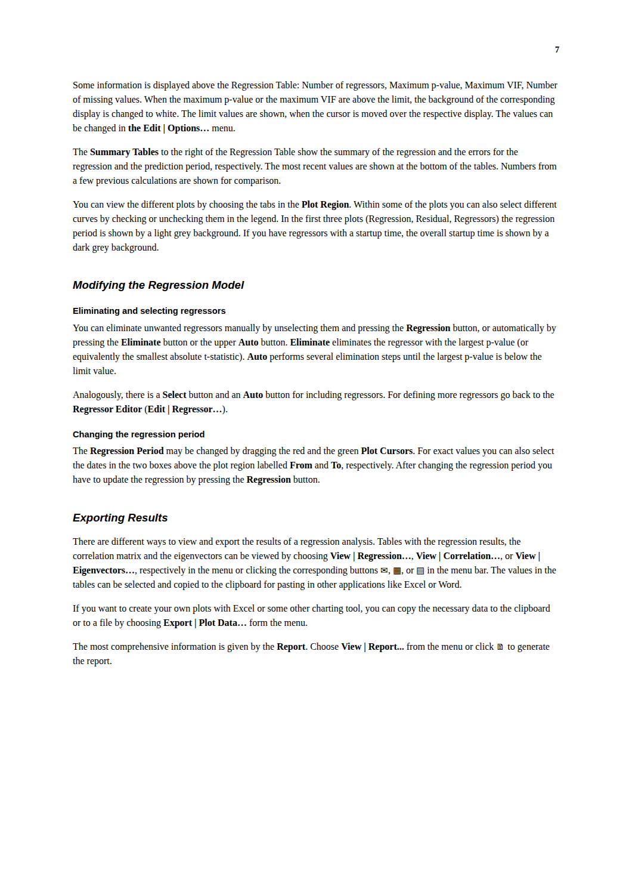7
Some information is displayed above the Regression Table: Number of regressors, Maximum p-value, Maximum VIF, Number of missing values. When the maximum p-value or the maximum VIF are above the limit, the background of the corresponding display is changed to white. The limit values are shown, when the cursor is moved over the respective display. The values can be changed in the Edit | Options… menu.
The Summary Tables to the right of the Regression Table show the summary of the regression and the errors for the regression and the prediction period, respectively. The most recent values are shown at the bottom of the tables. Numbers from a few previous calculations are shown for comparison.
You can view the different plots by choosing the tabs in the Plot Region. Within some of the plots you can also select different curves by checking or unchecking them in the legend. In the first three plots (Regression, Residual, Regressors) the regression period is shown by a light grey background. If you have regressors with a startup time, the overall startup time is shown by a dark grey background.
Modifying the Regression Model
Eliminating and selecting regressors
You can eliminate unwanted regressors manually by unselecting them and pressing the Regression button, or automatically by pressing the Eliminate button or the upper Auto button. Eliminate eliminates the regressor with the largest p-value (or equivalently the smallest absolute t-statistic). Auto performs several elimination steps until the largest p-value is below the limit value.
Analogously, there is a Select button and an Auto button for including regressors. For defining more regressors go back to the Regressor Editor (Edit | Regressor…).
Changing the regression period
The Regression Period may be changed by dragging the red and the green Plot Cursors. For exact values you can also select the dates in the two boxes above the plot region labelled From and To, respectively. After changing the regression period you have to update the regression by pressing the Regression button.
Exporting Results
There are different ways to view and export the results of a regression analysis. Tables with the regression results, the correlation matrix and the eigenvectors can be viewed by choosing View | Regression…, View | Correlation…, or View | Eigenvectors…, respectively in the menu or clicking the corresponding buttons ✉, ▦, or ▤ in the menu bar. The values in the tables can be selected and copied to the clipboard for pasting in other applications like Excel or Word.
If you want to create your own plots with Excel or some other charting tool, you can copy the necessary data to the clipboard or to a file by choosing Export | Plot Data… form the menu.
The most comprehensive information is given by the Report. Choose View | Report... from the menu or click 🗎 to generate the report.